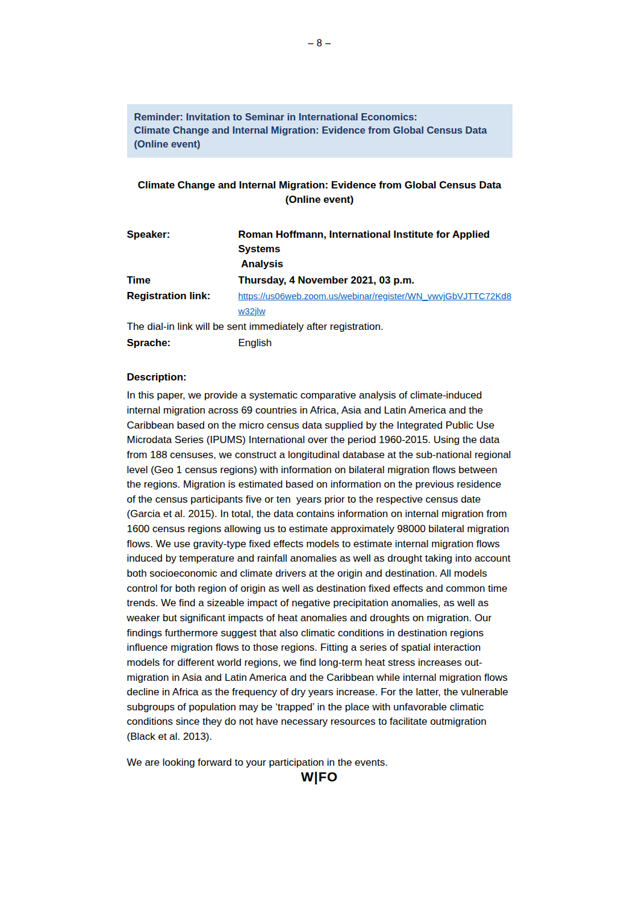– 8 –
Reminder: Invitation to Seminar in International Economics:
Climate Change and Internal Migration: Evidence from Global Census Data
(Online event)
Climate Change and Internal Migration: Evidence from Global Census Data
(Online event)
| Speaker: | Roman Hoffmann, International Institute for Applied Systems Analysis |
| Time | Thursday, 4 November 2021, 03 p.m. |
| Registration link: | https://us06web.zoom.us/webinar/register/WN_vwvjGbVJTTC72Kd8w32jlw |
| The dial-in link will be sent immediately after registration. |
| Sprache: | English |
Description:
In this paper, we provide a systematic comparative analysis of climate-induced internal migration across 69 countries in Africa, Asia and Latin America and the Caribbean based on the micro census data supplied by the Integrated Public Use Microdata Series (IPUMS) International over the period 1960-2015. Using the data from 188 censuses, we construct a longitudinal database at the sub-national regional level (Geo 1 census regions) with information on bilateral migration flows between the regions. Migration is estimated based on information on the previous residence of the census participants five or ten years prior to the respective census date (Garcia et al. 2015). In total, the data contains information on internal migration from 1600 census regions allowing us to estimate approximately 98000 bilateral migration flows. We use gravity-type fixed effects models to estimate internal migration flows induced by temperature and rainfall anomalies as well as drought taking into account both socioeconomic and climate drivers at the origin and destination. All models control for both region of origin as well as destination fixed effects and common time trends. We find a sizeable impact of negative precipitation anomalies, as well as weaker but significant impacts of heat anomalies and droughts on migration. Our findings furthermore suggest that also climatic conditions in destination regions influence migration flows to those regions. Fitting a series of spatial interaction models for different world regions, we find long-term heat stress increases out-migration in Asia and Latin America and the Caribbean while internal migration flows decline in Africa as the frequency of dry years increase. For the latter, the vulnerable subgroups of population may be ‘trapped’ in the place with unfavorable climatic conditions since they do not have necessary resources to facilitate outmigration (Black et al. 2013).
We are looking forward to your participation in the events.
W|FO